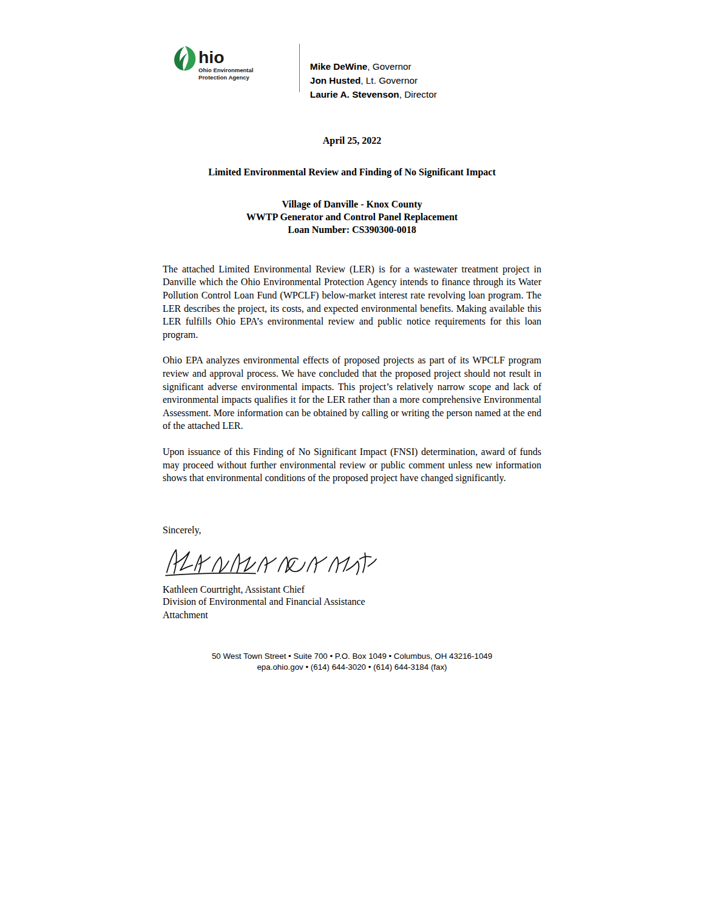hio Ohio Environmental Protection Agency
Mike DeWine, Governor
Jon Husted, Lt. Governor
Laurie A. Stevenson, Director
April 25, 2022
Limited Environmental Review and Finding of No Significant Impact
Village of Danville - Knox County
WWTP Generator and Control Panel Replacement
Loan Number: CS390300-0018
The attached Limited Environmental Review (LER) is for a wastewater treatment project in Danville which the Ohio Environmental Protection Agency intends to finance through its Water Pollution Control Loan Fund (WPCLF) below-market interest rate revolving loan program. The LER describes the project, its costs, and expected environmental benefits. Making available this LER fulfills Ohio EPA’s environmental review and public notice requirements for this loan program.
Ohio EPA analyzes environmental effects of proposed projects as part of its WPCLF program review and approval process. We have concluded that the proposed project should not result in significant adverse environmental impacts. This project’s relatively narrow scope and lack of environmental impacts qualifies it for the LER rather than a more comprehensive Environmental Assessment. More information can be obtained by calling or writing the person named at the end of the attached LER.
Upon issuance of this Finding of No Significant Impact (FNSI) determination, award of funds may proceed without further environmental review or public comment unless new information shows that environmental conditions of the proposed project have changed significantly.
Sincerely,
Kathleen Courtright, Assistant Chief
Division of Environmental and Financial Assistance
Attachment
50 West Town Street • Suite 700 • P.O. Box 1049 • Columbus, OH 43216-1049
epa.ohio.gov • (614) 644-3020 • (614) 644-3184 (fax)